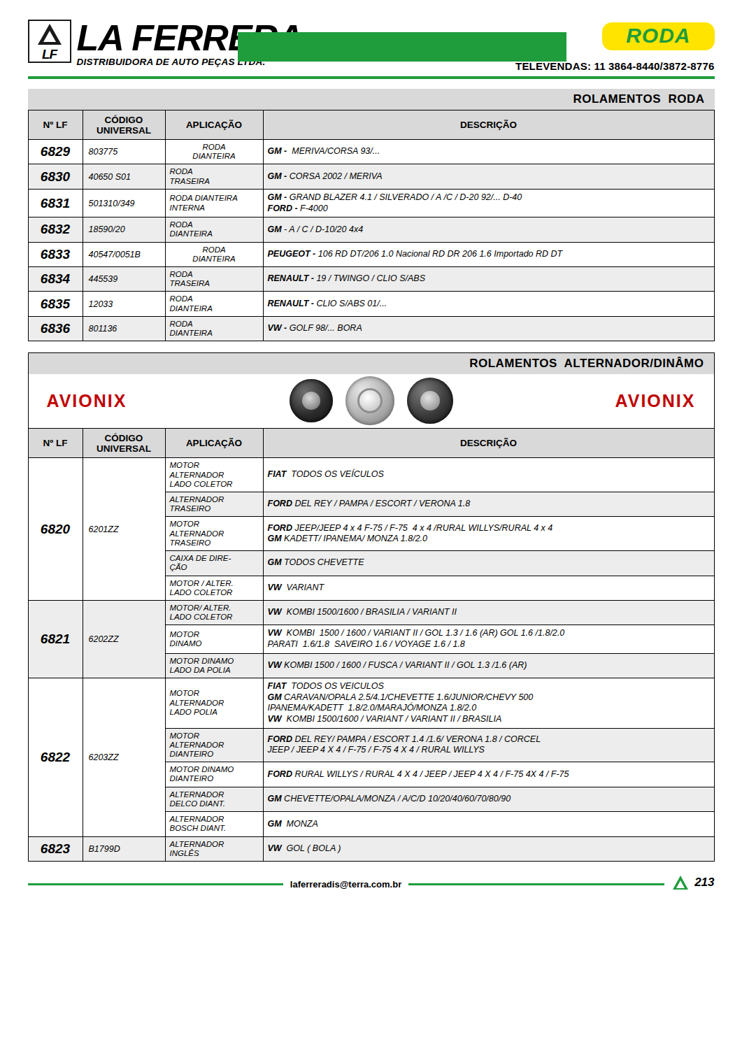LF
LA FERRERA
DISTRIBUIDORA DE AUTO PEÇAS LTDA.
RODA
TELEVENDAS: 11 3864-8440/3872-8776
ROLAMENTOS RODA
| Nº LF | CÓDIGO UNIVERSAL | APLICAÇÃO | DESCRIÇÃO |
| --- | --- | --- | --- |
| 6829 | 803775 | RODA DIANTEIRA | GM - MERIVA/CORSA 93/... |
| 6830 | 40650 S01 | RODA TRASEIRA | GM - CORSA 2002 / MERIVA |
| 6831 | 501310/349 | RODA DIANTEIRA INTERNA | GM - GRAND BLAZER 4.1 / SILVERADO / A /C / D-20 92/... D-40 FORD - F-4000 |
| 6832 | 18590/20 | RODA DIANTEIRA | GM - A / C / D-10/20 4x4 |
| 6833 | 40547/0051B | RODA DIANTEIRA | PEUGEOT - 106 RD DT/206 1.0 Nacional RD DR 206 1.6 Importado RD DT |
| 6834 | 445539 | RODA TRASEIRA | RENAULT - 19 / TWINGO / CLIO S/ABS |
| 6835 | 12033 | RODA DIANTEIRA | RENAULT - CLIO S/ABS 01/... |
| 6836 | 801136 | RODA DIANTEIRA | VW - GOLF 98/... BORA |
ROLAMENTOS ALTERNADOR/DINÂMO
AVIONIX
AVIONIX
| Nº LF | CÓDIGO UNIVERSAL | APLICAÇÃO | DESCRIÇÃO |
| --- | --- | --- | --- |
| 6820 | 6201ZZ | MOTOR ALTERNADOR LADO COLETOR | FIAT TODOS OS VEÍCULOS |
| ALTERNADOR TRASEIRO | FORD DEL REY / PAMPA / ESCORT / VERONA 1.8 |
| MOTOR ALTERNADOR TRASEIRO | FORD JEEP/JEEP 4 x 4 F-75 / F-75 4 x 4 /RURAL WILLYS/RURAL 4 x 4 GM KADETT/ IPANEMA/ MONZA 1.8/2.0 |
| CAIXA DE DIRE- ÇÃO | GM TODOS CHEVETTE |
| MOTOR / ALTER. LADO COLETOR | VW VARIANT |
| 6821 | 6202ZZ | MOTOR/ ALTER. LADO COLETOR | VW KOMBI 1500/1600 / BRASILIA / VARIANT II |
| MOTOR DINAMO | VW KOMBI 1500 / 1600 / VARIANT II / GOL 1.3 / 1.6 (AR) GOL 1.6 /1.8/2.0 PARATI 1.6/1.8 SAVEIRO 1.6 / VOYAGE 1.6 / 1.8 |
| MOTOR DINAMO LADO DA POLIA | VW KOMBI 1500 / 1600 / FUSCA / VARIANT II / GOL 1.3 /1.6 (AR) |
| 6822 | 6203ZZ | MOTOR ALTERNADOR LADO POLIA | FIAT TODOS OS VEICULOS GM CARAVAN/OPALA 2.5/4.1/CHEVETTE 1.6/JUNIOR/CHEVY 500 IPANEMA/KADETT 1.8/2.0/MARAJÓ/MONZA 1.8/2.0 VW KOMBI 1500/1600 / VARIANT / VARIANT II / BRASILIA |
| MOTOR ALTERNADOR DIANTEIRO | FORD DEL REY/ PAMPA / ESCORT 1.4 /1.6/ VERONA 1.8 / CORCEL JEEP / JEEP 4 X 4 / F-75 / F-75 4 X 4 / RURAL WILLYS |
| MOTOR DINAMO DIANTEIRO | FORD RURAL WILLYS / RURAL 4 X 4 / JEEP / JEEP 4 X 4 / F-75 4X 4 / F-75 |
| ALTERNADOR DELCO DIANT. | GM CHEVETTE/OPALA/MONZA / A/C/D 10/20/40/60/70/80/90 |
| ALTERNADOR BOSCH DIANT. | GM MONZA |
| 6823 | B1799D | ALTERNADOR INGLÊS | VW GOL ( BOLA ) |
laferreradis@terra.com.br
213